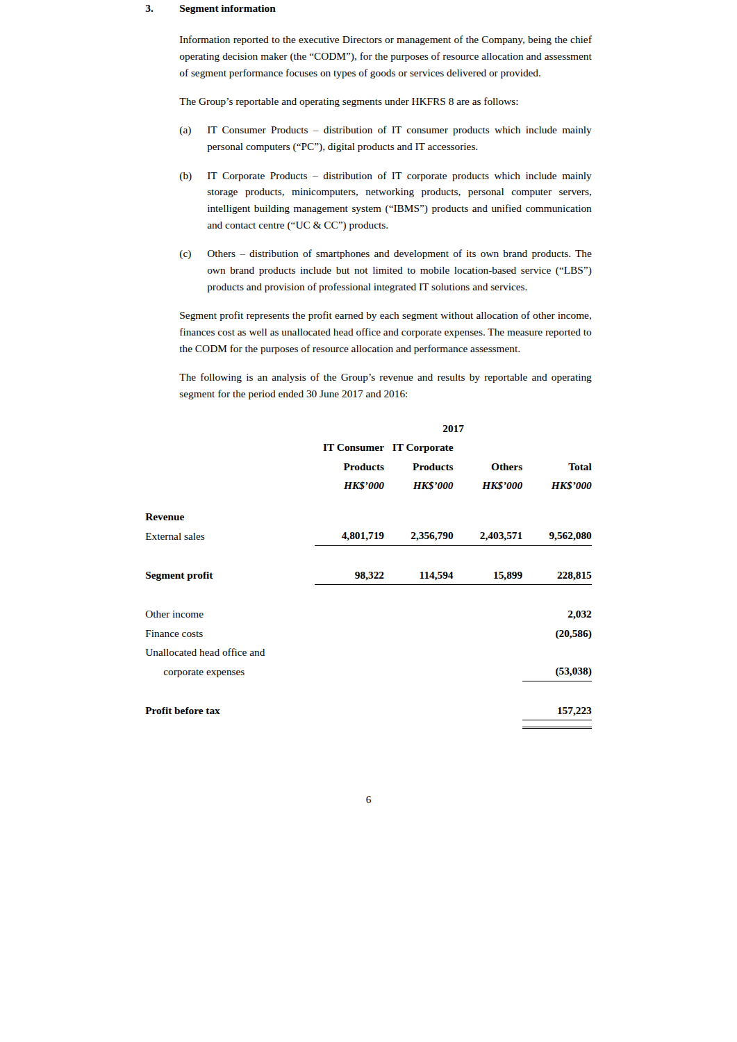3.
Segment information
Information reported to the executive Directors or management of the Company, being the chief operating decision maker (the “CODM”), for the purposes of resource allocation and assessment of segment performance focuses on types of goods or services delivered or provided.
The Group’s reportable and operating segments under HKFRS 8 are as follows:
(a)
IT Consumer Products – distribution of IT consumer products which include mainly personal computers (“PC”), digital products and IT accessories.
(b)
IT Corporate Products – distribution of IT corporate products which include mainly storage products, minicomputers, networking products, personal computer servers, intelligent building management system (“IBMS”) products and unified communication and contact centre (“UC & CC”) products.
(c)
Others – distribution of smartphones and development of its own brand products. The own brand products include but not limited to mobile location-based service (“LBS”) products and provision of professional integrated IT solutions and services.
Segment profit represents the profit earned by each segment without allocation of other income, finances cost as well as unallocated head office and corporate expenses. The measure reported to the CODM for the purposes of resource allocation and performance assessment.
The following is an analysis of the Group’s revenue and results by reportable and operating segment for the period ended 30 June 2017 and 2016:
| | 2017 |
| | IT Consumer | IT Corporate | | |
| | Products | Products | Others | Total |
| | HK$’000 | HK$’000 | HK$’000 | HK$’000 |
| Revenue | | | | |
| External sales | 4,801,719 | 2,356,790 | 2,403,571 | 9,562,080 |
| Segment profit | 98,322 | 114,594 | 15,899 | 228,815 |
| Other income | | | | 2,032 |
| Finance costs | | | | (20,586) |
| Unallocated head office and | | | | |
| corporate expenses | | | | (53,038) |
| Profit before tax | | | | 157,223 |
6